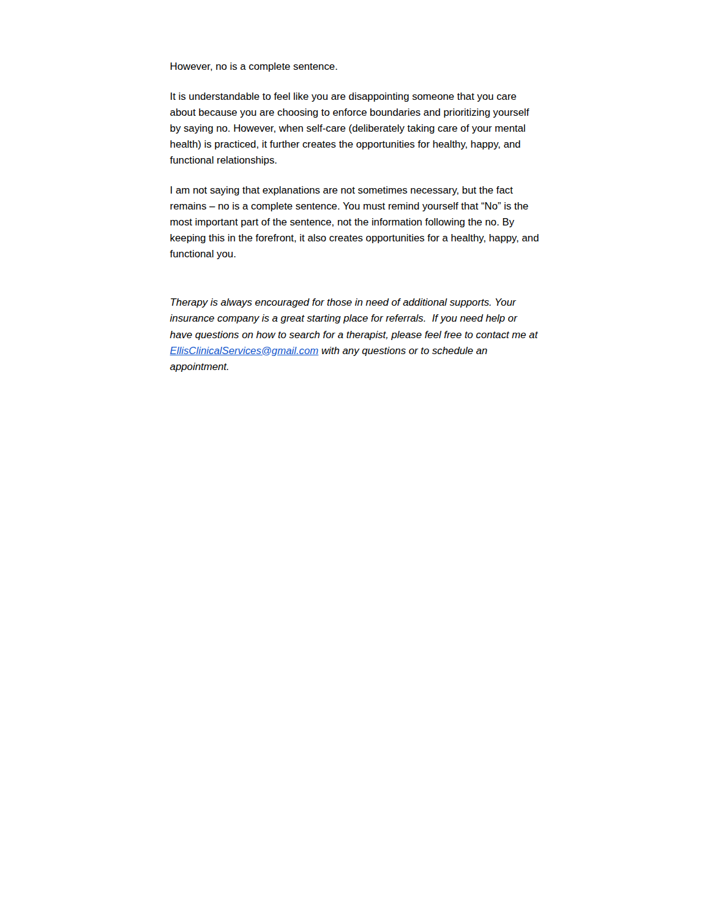However, no is a complete sentence.
It is understandable to feel like you are disappointing someone that you care about because you are choosing to enforce boundaries and prioritizing yourself by saying no. However, when self-care (deliberately taking care of your mental health) is practiced, it further creates the opportunities for healthy, happy, and functional relationships.
I am not saying that explanations are not sometimes necessary, but the fact remains – no is a complete sentence. You must remind yourself that “No” is the most important part of the sentence, not the information following the no. By keeping this in the forefront, it also creates opportunities for a healthy, happy, and functional you.
Therapy is always encouraged for those in need of additional supports. Your insurance company is a great starting place for referrals. If you need help or have questions on how to search for a therapist, please feel free to contact me at EllisClinicalServices@gmail.com with any questions or to schedule an appointment.